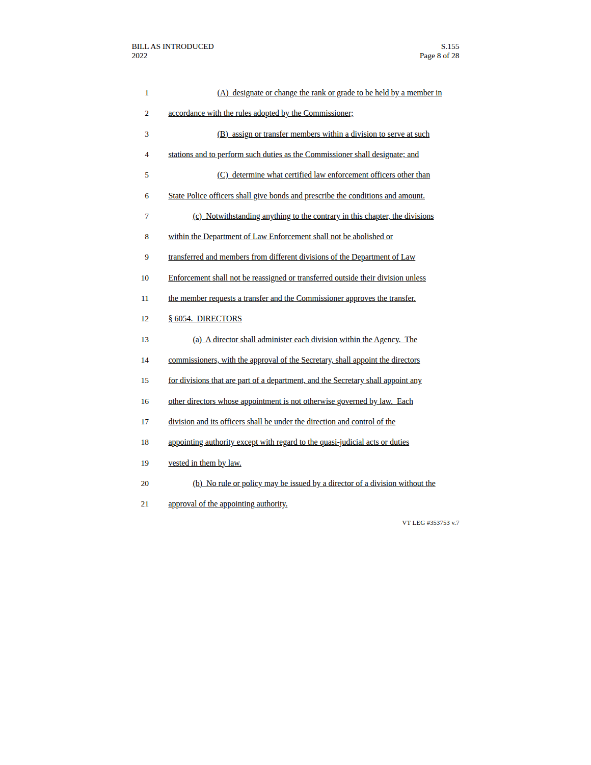BILL AS INTRODUCED 2022
S.155 Page 8 of 28
(A) designate or change the rank or grade to be held by a member in
accordance with the rules adopted by the Commissioner;
(B) assign or transfer members within a division to serve at such
stations and to perform such duties as the Commissioner shall designate; and
(C) determine what certified law enforcement officers other than
State Police officers shall give bonds and prescribe the conditions and amount.
(c) Notwithstanding anything to the contrary in this chapter, the divisions
within the Department of Law Enforcement shall not be abolished or
transferred and members from different divisions of the Department of Law
Enforcement shall not be reassigned or transferred outside their division unless
the member requests a transfer and the Commissioner approves the transfer.
§ 6054. DIRECTORS
(a) A director shall administer each division within the Agency. The
commissioners, with the approval of the Secretary, shall appoint the directors
for divisions that are part of a department, and the Secretary shall appoint any
other directors whose appointment is not otherwise governed by law. Each
division and its officers shall be under the direction and control of the
appointing authority except with regard to the quasi-judicial acts or duties
vested in them by law.
(b) No rule or policy may be issued by a director of a division without the
approval of the appointing authority.
VT LEG #353753 v.7